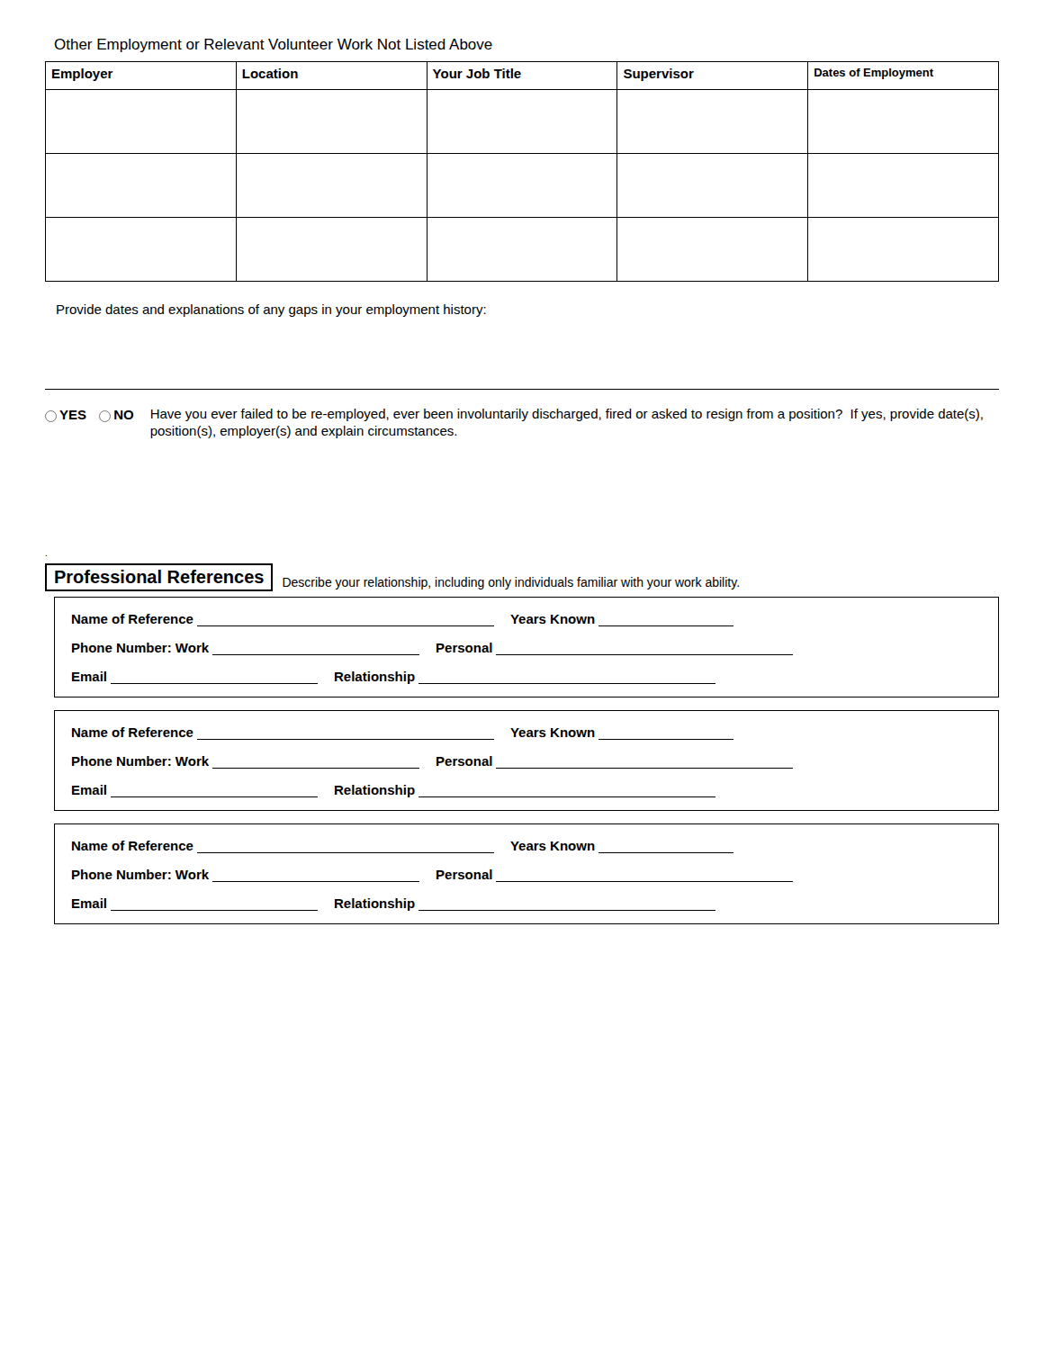Other Employment or Relevant Volunteer Work Not Listed Above
| Employer | Location | Your Job Title | Supervisor | Dates of Employment |
| --- | --- | --- | --- | --- |
Provide dates and explanations of any gaps in your employment history:
YES NO Have you ever failed to be re-employed, ever been involuntarily discharged, fired or asked to resign from a position? If yes, provide date(s), position(s), employer(s) and explain circumstances.
.
Professional References Describe your relationship, including only individuals familiar with your work ability.
Name of Reference Years Known
Phone Number: Work Personal
Email Relationship
Name of Reference Years Known
Phone Number: Work Personal
Email Relationship
Name of Reference Years Known
Phone Number: Work Personal
Email Relationship